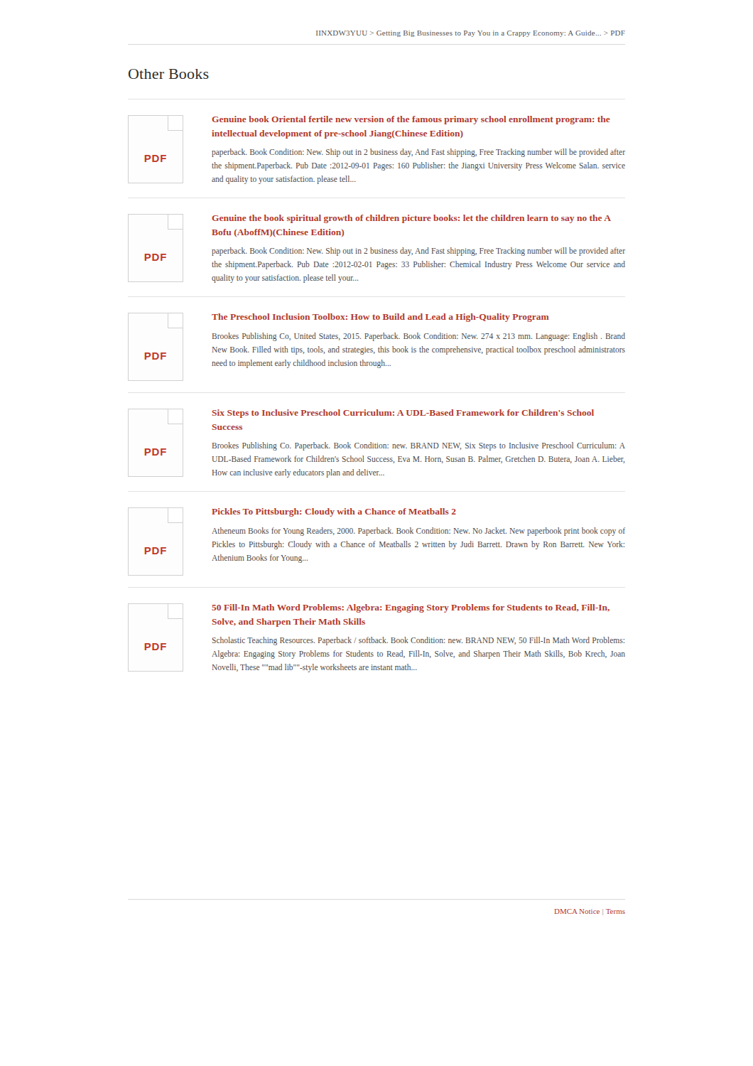IINXDW3YUU > Getting Big Businesses to Pay You in a Crappy Economy: A Guide... > PDF
Other Books
PDF
Genuine book Oriental fertile new version of the famous primary school enrollment program: the intellectual development of pre-school Jiang(Chinese Edition)
paperback. Book Condition: New. Ship out in 2 business day, And Fast shipping, Free Tracking number will be provided after the shipment.Paperback. Pub Date :2012-09-01 Pages: 160 Publisher: the Jiangxi University Press Welcome Salan. service and quality to your satisfaction. please tell...
PDF
Genuine the book spiritual growth of children picture books: let the children learn to say no the A Bofu (AboffM)(Chinese Edition)
paperback. Book Condition: New. Ship out in 2 business day, And Fast shipping, Free Tracking number will be provided after the shipment.Paperback. Pub Date :2012-02-01 Pages: 33 Publisher: Chemical Industry Press Welcome Our service and quality to your satisfaction. please tell your...
PDF
The Preschool Inclusion Toolbox: How to Build and Lead a High-Quality Program
Brookes Publishing Co, United States, 2015. Paperback. Book Condition: New. 274 x 213 mm. Language: English . Brand New Book. Filled with tips, tools, and strategies, this book is the comprehensive, practical toolbox preschool administrators need to implement early childhood inclusion through...
PDF
Six Steps to Inclusive Preschool Curriculum: A UDL-Based Framework for Children's School Success
Brookes Publishing Co. Paperback. Book Condition: new. BRAND NEW, Six Steps to Inclusive Preschool Curriculum: A UDL-Based Framework for Children's School Success, Eva M. Horn, Susan B. Palmer, Gretchen D. Butera, Joan A. Lieber, How can inclusive early educators plan and deliver...
PDF
Pickles To Pittsburgh: Cloudy with a Chance of Meatballs 2
Atheneum Books for Young Readers, 2000. Paperback. Book Condition: New. No Jacket. New paperbook print book copy of Pickles to Pittsburgh: Cloudy with a Chance of Meatballs 2 written by Judi Barrett. Drawn by Ron Barrett. New York: Athenium Books for Young...
PDF
50 Fill-In Math Word Problems: Algebra: Engaging Story Problems for Students to Read, Fill-In, Solve, and Sharpen Their Math Skills
Scholastic Teaching Resources. Paperback / softback. Book Condition: new. BRAND NEW, 50 Fill-In Math Word Problems: Algebra: Engaging Story Problems for Students to Read, Fill-In, Solve, and Sharpen Their Math Skills, Bob Krech, Joan Novelli, These ""mad lib""-style worksheets are instant math...
DMCA Notice|Terms